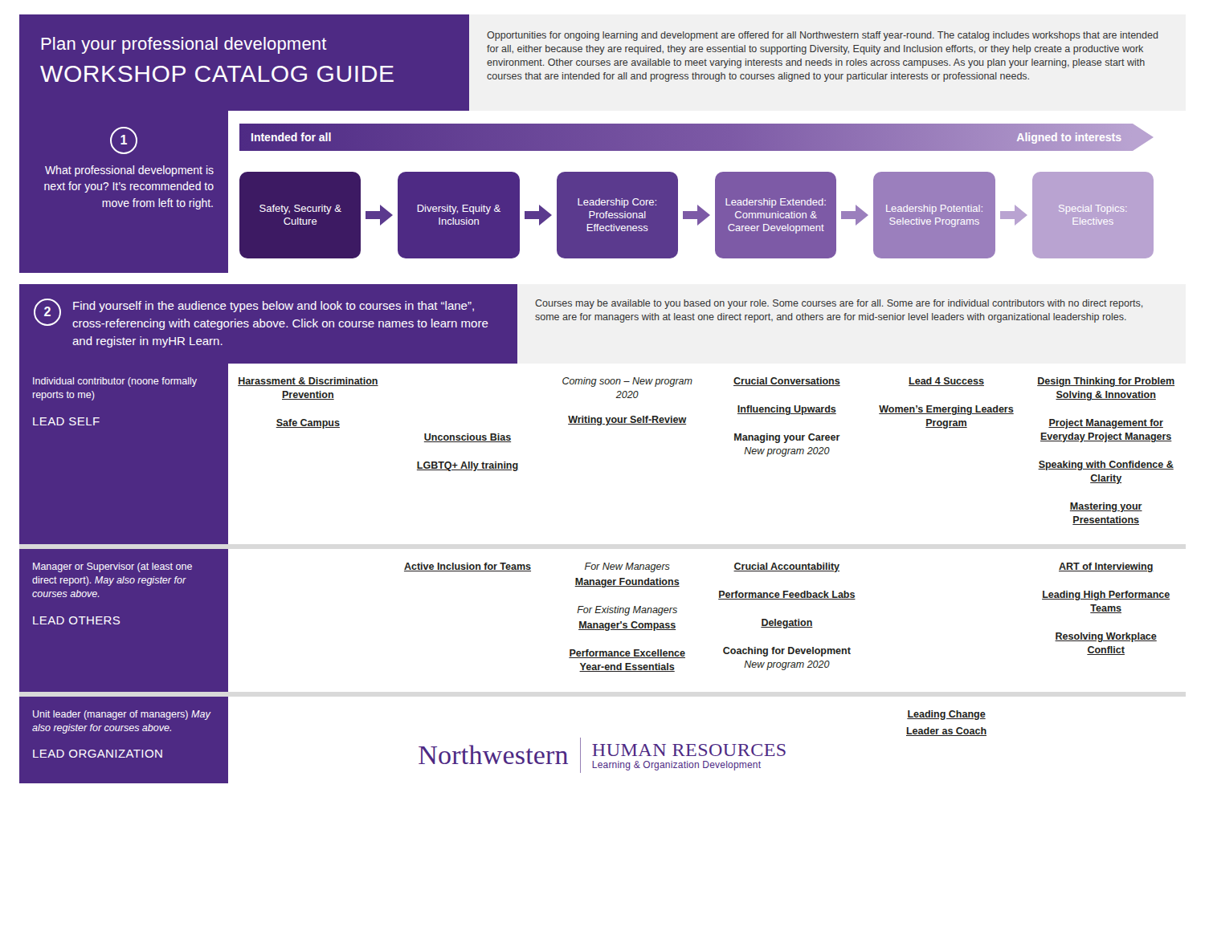Plan your professional development
Workshop Catalog Guide
Opportunities for ongoing learning and development are offered for all Northwestern staff year-round. The catalog includes workshops that are intended for all, either because they are required, they are essential to supporting Diversity, Equity and Inclusion efforts, or they help create a productive work environment. Other courses are available to meet varying interests and needs in roles across campuses. As you plan your learning, please start with courses that are intended for all and progress through to courses aligned to your particular interests or professional needs.
1
What professional development is next for you? It’s recommended to move from left to right.
Intended for all
Aligned to interests
Safety, Security & Culture
Diversity, Equity & Inclusion
Leadership Core: Professional Effectiveness
Leadership Extended: Communication & Career Development
Leadership Potential: Selective Programs
Special Topics: Electives
2
Find yourself in the audience types below and look to courses in that “lane”, cross-referencing with categories above. Click on course names to learn more and register in myHR Learn.
Courses may be available to you based on your role. Some courses are for all. Some are for individual contributors with no direct reports, some are for managers with at least one direct report, and others are for mid-senior level leaders with organizational leadership roles.
Individual contributor (noone formally reports to me)
Lead Self
Harassment & Discrimination Prevention
Safe Campus
Unconscious Bias
LGBTQ+ Ally training
Coming soon – New program 2020
Writing your Self-Review
Crucial Conversations
Influencing Upwards
Managing your Career New program 2020
Lead 4 Success
Women’s Emerging Leaders Program
Design Thinking for Problem Solving & Innovation
Project Management for Everyday Project Managers
Speaking with Confidence & Clarity
Mastering your Presentations
Manager or Supervisor (at least one direct report). May also register for courses above.
Lead Others
Active Inclusion for Teams
For New Managers Manager Foundations
For Existing Managers Manager's Compass
Performance Excellence Year-end Essentials
Crucial Accountability
Performance Feedback Labs
Delegation
Coaching for Development New program 2020
ART of Interviewing
Leading High Performance Teams
Resolving Workplace Conflict
Unit leader (manager of managers) May also register for courses above.
Lead Organization
Leading Change Leader as Coach
Northwestern
HUMAN RESOURCES
Learning & Organization Development